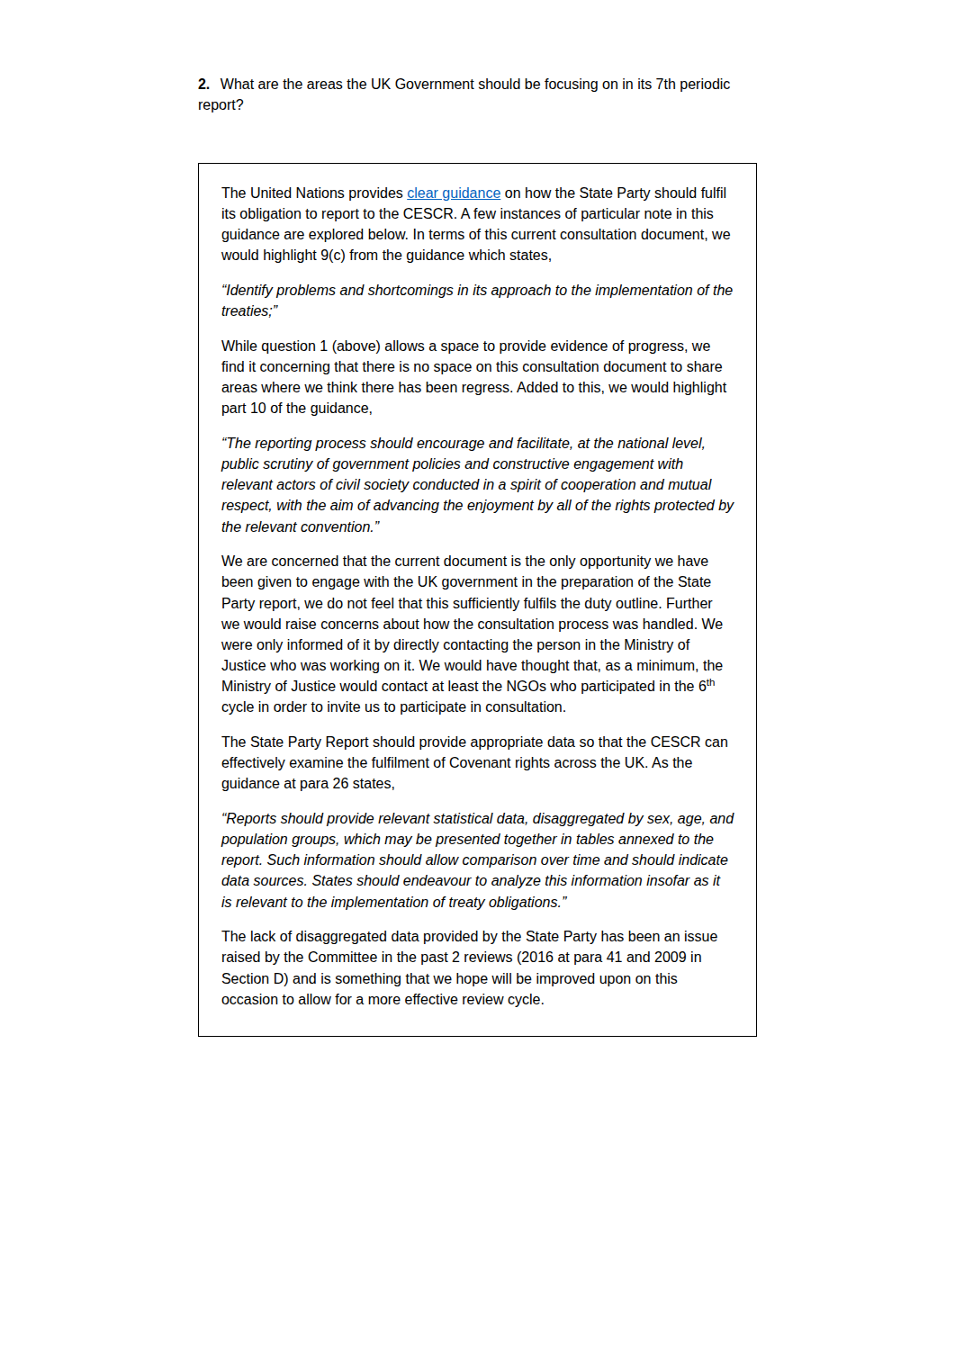2. What are the areas the UK Government should be focusing on in its 7th periodic report?
The United Nations provides clear guidance on how the State Party should fulfil its obligation to report to the CESCR. A few instances of particular note in this guidance are explored below. In terms of this current consultation document, we would highlight 9(c) from the guidance which states,
“Identify problems and shortcomings in its approach to the implementation of the treaties;”
While question 1 (above) allows a space to provide evidence of progress, we find it concerning that there is no space on this consultation document to share areas where we think there has been regress. Added to this, we would highlight part 10 of the guidance,
“The reporting process should encourage and facilitate, at the national level, public scrutiny of government policies and constructive engagement with relevant actors of civil society conducted in a spirit of cooperation and mutual respect, with the aim of advancing the enjoyment by all of the rights protected by the relevant convention.”
We are concerned that the current document is the only opportunity we have been given to engage with the UK government in the preparation of the State Party report, we do not feel that this sufficiently fulfils the duty outline. Further we would raise concerns about how the consultation process was handled. We were only informed of it by directly contacting the person in the Ministry of Justice who was working on it. We would have thought that, as a minimum, the Ministry of Justice would contact at least the NGOs who participated in the 6th cycle in order to invite us to participate in consultation.
The State Party Report should provide appropriate data so that the CESCR can effectively examine the fulfilment of Covenant rights across the UK. As the guidance at para 26 states,
“Reports should provide relevant statistical data, disaggregated by sex, age, and population groups, which may be presented together in tables annexed to the report. Such information should allow comparison over time and should indicate data sources. States should endeavour to analyze this information insofar as it is relevant to the implementation of treaty obligations.”
The lack of disaggregated data provided by the State Party has been an issue raised by the Committee in the past 2 reviews (2016 at para 41 and 2009 in Section D) and is something that we hope will be improved upon on this occasion to allow for a more effective review cycle.